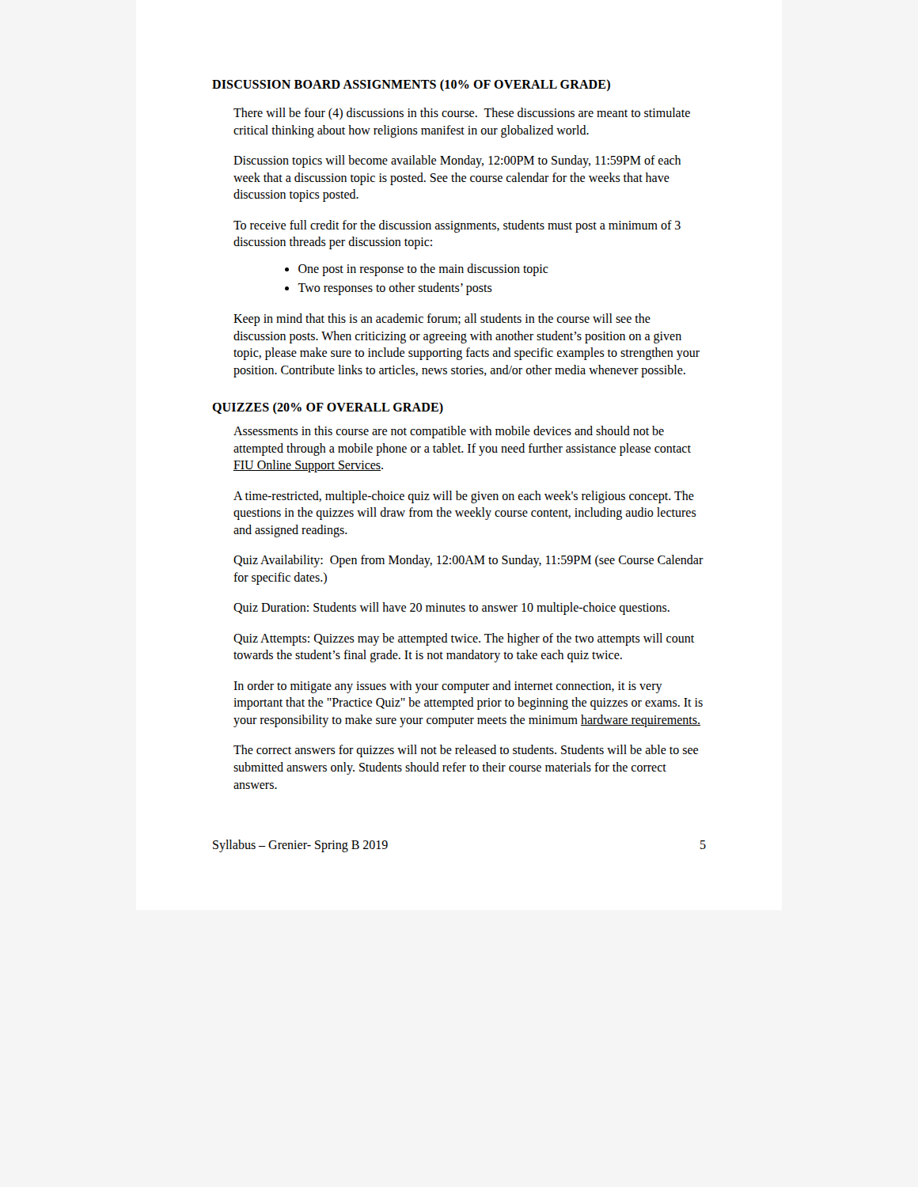DISCUSSION BOARD ASSIGNMENTS (10% OF OVERALL GRADE)
There will be four (4) discussions in this course. These discussions are meant to stimulate critical thinking about how religions manifest in our globalized world.
Discussion topics will become available Monday, 12:00PM to Sunday, 11:59PM of each week that a discussion topic is posted. See the course calendar for the weeks that have discussion topics posted.
To receive full credit for the discussion assignments, students must post a minimum of 3 discussion threads per discussion topic:
One post in response to the main discussion topic
Two responses to other students’ posts
Keep in mind that this is an academic forum; all students in the course will see the discussion posts. When criticizing or agreeing with another student’s position on a given topic, please make sure to include supporting facts and specific examples to strengthen your position. Contribute links to articles, news stories, and/or other media whenever possible.
QUIZZES (20% OF OVERALL GRADE)
Assessments in this course are not compatible with mobile devices and should not be attempted through a mobile phone or a tablet. If you need further assistance please contact FIU Online Support Services.
A time-restricted, multiple-choice quiz will be given on each week's religious concept. The questions in the quizzes will draw from the weekly course content, including audio lectures and assigned readings.
Quiz Availability: Open from Monday, 12:00AM to Sunday, 11:59PM (see Course Calendar for specific dates.)
Quiz Duration: Students will have 20 minutes to answer 10 multiple-choice questions.
Quiz Attempts: Quizzes may be attempted twice. The higher of the two attempts will count towards the student’s final grade. It is not mandatory to take each quiz twice.
In order to mitigate any issues with your computer and internet connection, it is very important that the "Practice Quiz" be attempted prior to beginning the quizzes or exams. It is your responsibility to make sure your computer meets the minimum hardware requirements.
The correct answers for quizzes will not be released to students. Students will be able to see submitted answers only. Students should refer to their course materials for the correct answers.
Syllabus – Grenier- Spring B 2019 5